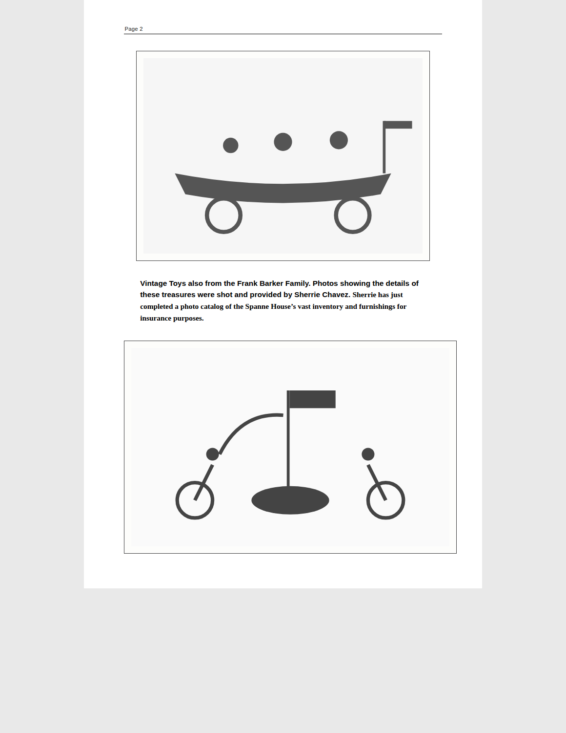Page 2
Vintage Toys also from the Frank Barker Family. Photos showing the details of these treasures were shot and provided by Sherrie Chavez. Sherrie has just completed a photo catalog of the Spanne House’s vast inventory and furnishings for insurance purposes.